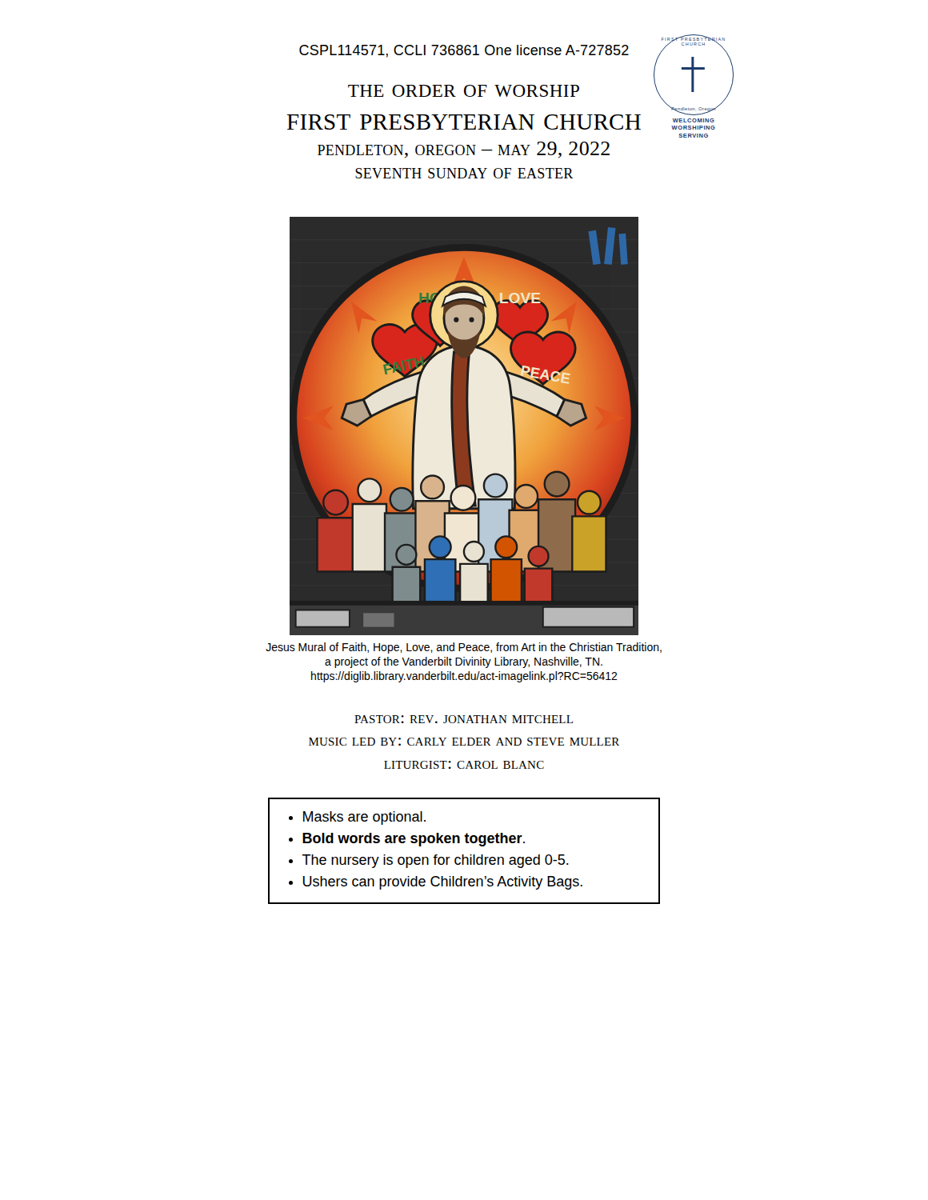FIRST PRESBYTERIAN CHURCH
Pendleton, Oregon
WELCOMING
WORSHIPING
SERVING
CSPL114571, CCLI 736861 One license A-727852
The Order of Worship
First Presbyterian Church
Pendleton, Oregon – May 29, 2022
Seventh Sunday of Easter
FAITH HOPE LOVE PEACE
Jesus Mural of Faith, Hope, Love, and Peace, from Art in the Christian Tradition,
a project of the Vanderbilt Divinity Library, Nashville, TN.
https://diglib.library.vanderbilt.edu/act-imagelink.pl?RC=56412
Pastor: Rev. Jonathan Mitchell
Music led by: Carly Elder and Steve Muller
Liturgist: Carol Blanc
Masks are optional.
Bold words are spoken together.
The nursery is open for children aged 0-5.
Ushers can provide Children’s Activity Bags.